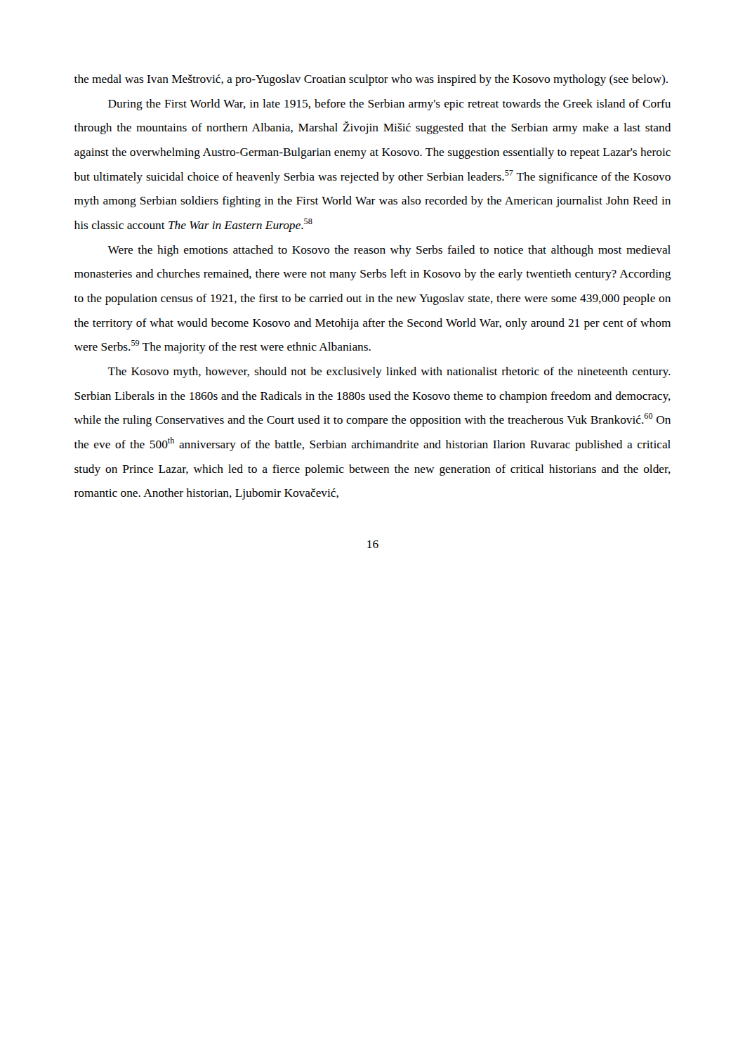the medal was Ivan Meštrović, a pro-Yugoslav Croatian sculptor who was inspired by the Kosovo mythology (see below).
During the First World War, in late 1915, before the Serbian army's epic retreat towards the Greek island of Corfu through the mountains of northern Albania, Marshal Živojin Mišić suggested that the Serbian army make a last stand against the overwhelming Austro-German-Bulgarian enemy at Kosovo. The suggestion essentially to repeat Lazar's heroic but ultimately suicidal choice of heavenly Serbia was rejected by other Serbian leaders.57 The significance of the Kosovo myth among Serbian soldiers fighting in the First World War was also recorded by the American journalist John Reed in his classic account The War in Eastern Europe.58
Were the high emotions attached to Kosovo the reason why Serbs failed to notice that although most medieval monasteries and churches remained, there were not many Serbs left in Kosovo by the early twentieth century? According to the population census of 1921, the first to be carried out in the new Yugoslav state, there were some 439,000 people on the territory of what would become Kosovo and Metohija after the Second World War, only around 21 per cent of whom were Serbs.59 The majority of the rest were ethnic Albanians.
The Kosovo myth, however, should not be exclusively linked with nationalist rhetoric of the nineteenth century. Serbian Liberals in the 1860s and the Radicals in the 1880s used the Kosovo theme to champion freedom and democracy, while the ruling Conservatives and the Court used it to compare the opposition with the treacherous Vuk Branković.60 On the eve of the 500th anniversary of the battle, Serbian archimandrite and historian Ilarion Ruvarac published a critical study on Prince Lazar, which led to a fierce polemic between the new generation of critical historians and the older, romantic one. Another historian, Ljubomir Kovačević,
16